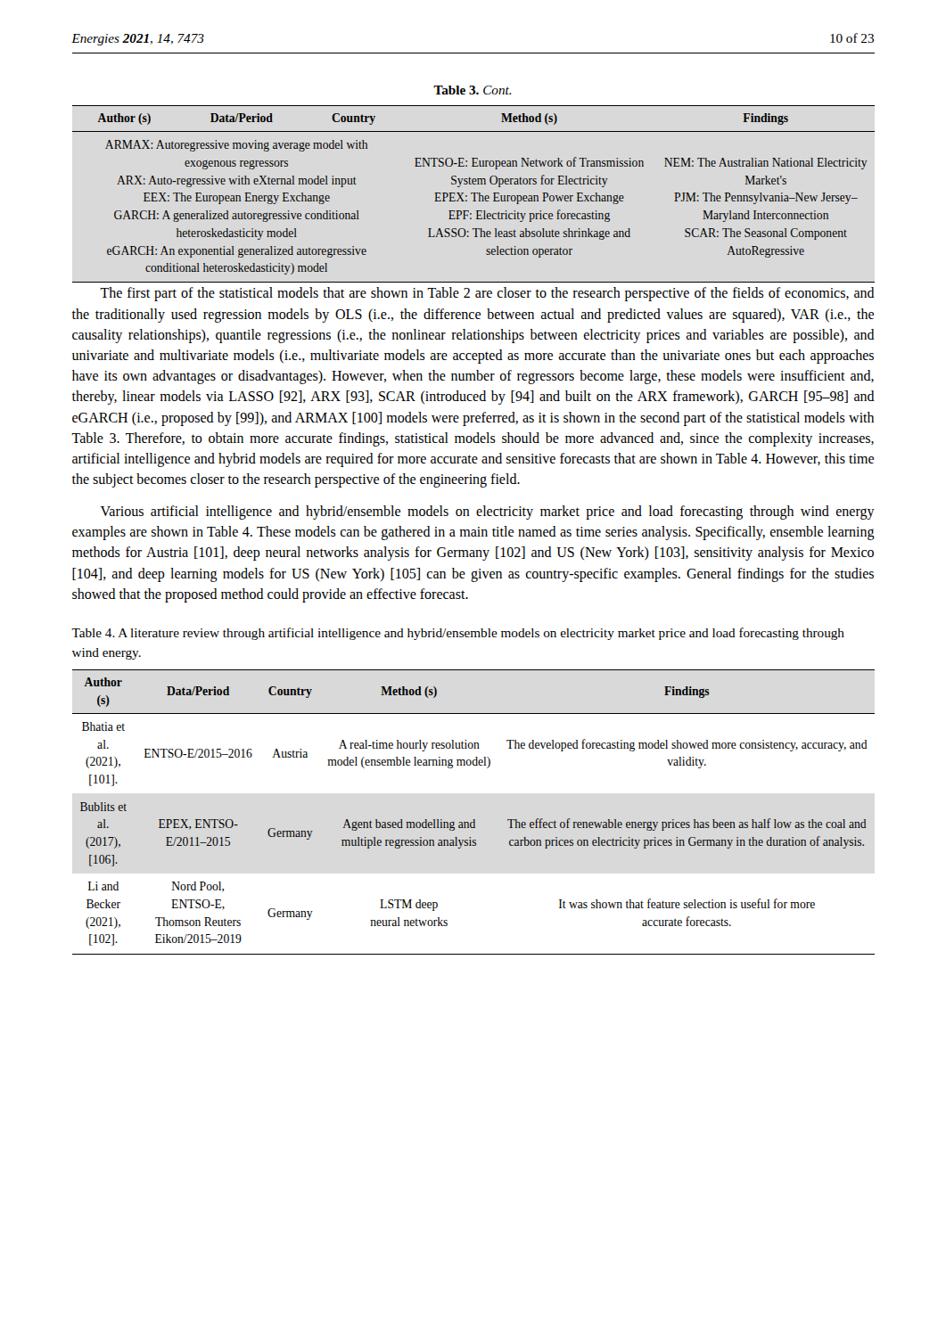Energies 2021, 14, 7473
10 of 23
Table 3. Cont.
| Author (s) | Data/Period | Country | Method (s) | Findings |
| --- | --- | --- | --- | --- |
| ARMAX: Autoregressive moving average model with exogenous regressors ARX: Auto-regressive with eXternal model input EEX: The European Energy Exchange GARCH: A generalized autoregressive conditional heteroskedasticity model eGARCH: An exponential generalized autoregressive conditional heteroskedasticity) model | ENTSO-E: European Network of Transmission System Operators for Electricity EPEX: The European Power Exchange EPF: Electricity price forecasting LASSO: The least absolute shrinkage and selection operator | NEM: The Australian National Electricity Market's PJM: The Pennsylvania–New Jersey–Maryland Interconnection SCAR: The Seasonal Component AutoRegressive |
The first part of the statistical models that are shown in Table 2 are closer to the research perspective of the fields of economics, and the traditionally used regression models by OLS (i.e., the difference between actual and predicted values are squared), VAR (i.e., the causality relationships), quantile regressions (i.e., the nonlinear relationships between electricity prices and variables are possible), and univariate and multivariate models (i.e., multivariate models are accepted as more accurate than the univariate ones but each approaches have its own advantages or disadvantages). However, when the number of regressors become large, these models were insufficient and, thereby, linear models via LASSO [92], ARX [93], SCAR (introduced by [94] and built on the ARX framework), GARCH [95–98] and eGARCH (i.e., proposed by [99]), and ARMAX [100] models were preferred, as it is shown in the second part of the statistical models with Table 3. Therefore, to obtain more accurate findings, statistical models should be more advanced and, since the complexity increases, artificial intelligence and hybrid models are required for more accurate and sensitive forecasts that are shown in Table 4. However, this time the subject becomes closer to the research perspective of the engineering field.
Various artificial intelligence and hybrid/ensemble models on electricity market price and load forecasting through wind energy examples are shown in Table 4. These models can be gathered in a main title named as time series analysis. Specifically, ensemble learning methods for Austria [101], deep neural networks analysis for Germany [102] and US (New York) [103], sensitivity analysis for Mexico [104], and deep learning models for US (New York) [105] can be given as country-specific examples. General findings for the studies showed that the proposed method could provide an effective forecast.
Table 4. A literature review through artificial intelligence and hybrid/ensemble models on electricity market price and load forecasting through wind energy.
| Author (s) | Data/Period | Country | Method (s) | Findings |
| --- | --- | --- | --- | --- |
| Bhatia et al. (2021), [ 101 ]. | ENTSO-E/2015–2016 | Austria | A real-time hourly resolution model (ensemble learning model) | The developed forecasting model showed more consistency, accuracy, and validity. |
| Bublits et al. (2017), [ 106 ]. | EPEX, ENTSO-E/2011–2015 | Germany | Agent based modelling and multiple regression analysis | The effect of renewable energy prices has been as half low as the coal and carbon prices on electricity prices in Germany in the duration of analysis. |
| Li and Becker (2021), [ 102 ]. | Nord Pool, ENTSO-E, Thomson Reuters Eikon/2015–2019 | Germany | LSTM deep neural networks | It was shown that feature selection is useful for more accurate forecasts. |